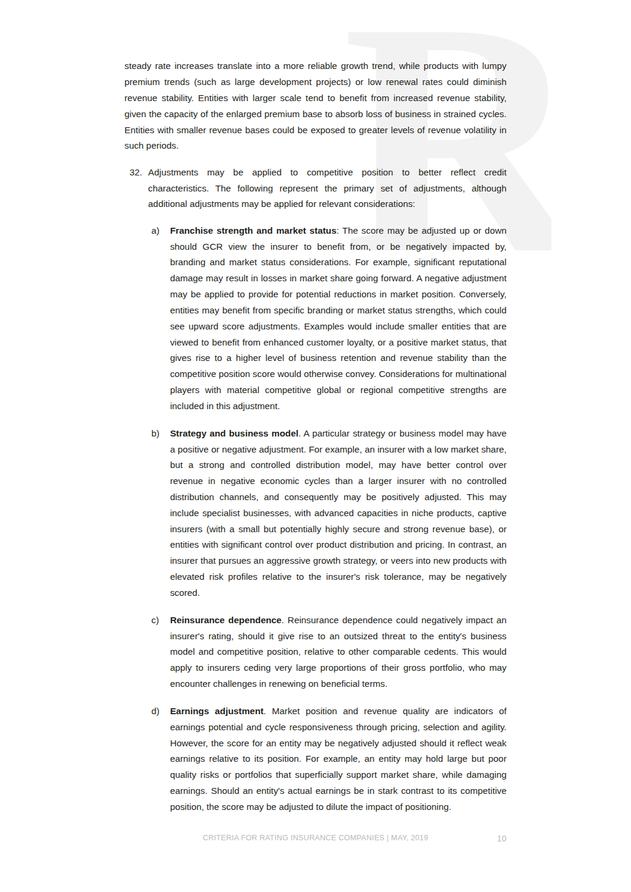R
steady rate increases translate into a more reliable growth trend, while products with lumpy premium trends (such as large development projects) or low renewal rates could diminish revenue stability. Entities with larger scale tend to benefit from increased revenue stability, given the capacity of the enlarged premium base to absorb loss of business in strained cycles. Entities with smaller revenue bases could be exposed to greater levels of revenue volatility in such periods.
Adjustments may be applied to competitive position to better reflect credit characteristics. The following represent the primary set of adjustments, although additional adjustments may be applied for relevant considerations:
Franchise strength and market status: The score may be adjusted up or down should GCR view the insurer to benefit from, or be negatively impacted by, branding and market status considerations. For example, significant reputational damage may result in losses in market share going forward. A negative adjustment may be applied to provide for potential reductions in market position. Conversely, entities may benefit from specific branding or market status strengths, which could see upward score adjustments. Examples would include smaller entities that are viewed to benefit from enhanced customer loyalty, or a positive market status, that gives rise to a higher level of business retention and revenue stability than the competitive position score would otherwise convey. Considerations for multinational players with material competitive global or regional competitive strengths are included in this adjustment.
Strategy and business model. A particular strategy or business model may have a positive or negative adjustment. For example, an insurer with a low market share, but a strong and controlled distribution model, may have better control over revenue in negative economic cycles than a larger insurer with no controlled distribution channels, and consequently may be positively adjusted. This may include specialist businesses, with advanced capacities in niche products, captive insurers (with a small but potentially highly secure and strong revenue base), or entities with significant control over product distribution and pricing. In contrast, an insurer that pursues an aggressive growth strategy, or veers into new products with elevated risk profiles relative to the insurer's risk tolerance, may be negatively scored.
Reinsurance dependence. Reinsurance dependence could negatively impact an insurer's rating, should it give rise to an outsized threat to the entity's business model and competitive position, relative to other comparable cedents. This would apply to insurers ceding very large proportions of their gross portfolio, who may encounter challenges in renewing on beneficial terms.
Earnings adjustment. Market position and revenue quality are indicators of earnings potential and cycle responsiveness through pricing, selection and agility. However, the score for an entity may be negatively adjusted should it reflect weak earnings relative to its position. For example, an entity may hold large but poor quality risks or portfolios that superficially support market share, while damaging earnings. Should an entity's actual earnings be in stark contrast to its competitive position, the score may be adjusted to dilute the impact of positioning.
CRITERIA FOR RATING INSURANCE COMPANIES | MAY, 2019 10